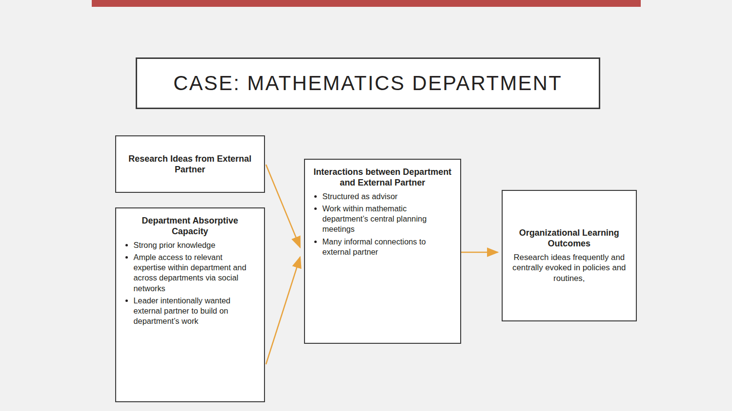Case: Mathematics Department
Research Ideas from External Partner
Department Absorptive Capacity
Strong prior knowledge
Ample access to relevant expertise within department and across departments via social networks
Leader intentionally wanted external partner to build on department’s work
Interactions between Department and External Partner
Structured as advisor
Work within mathematic department’s central planning meetings
Many informal connections to external partner
Organizational Learning Outcomes
Research ideas frequently and centrally evoked in policies and routines,